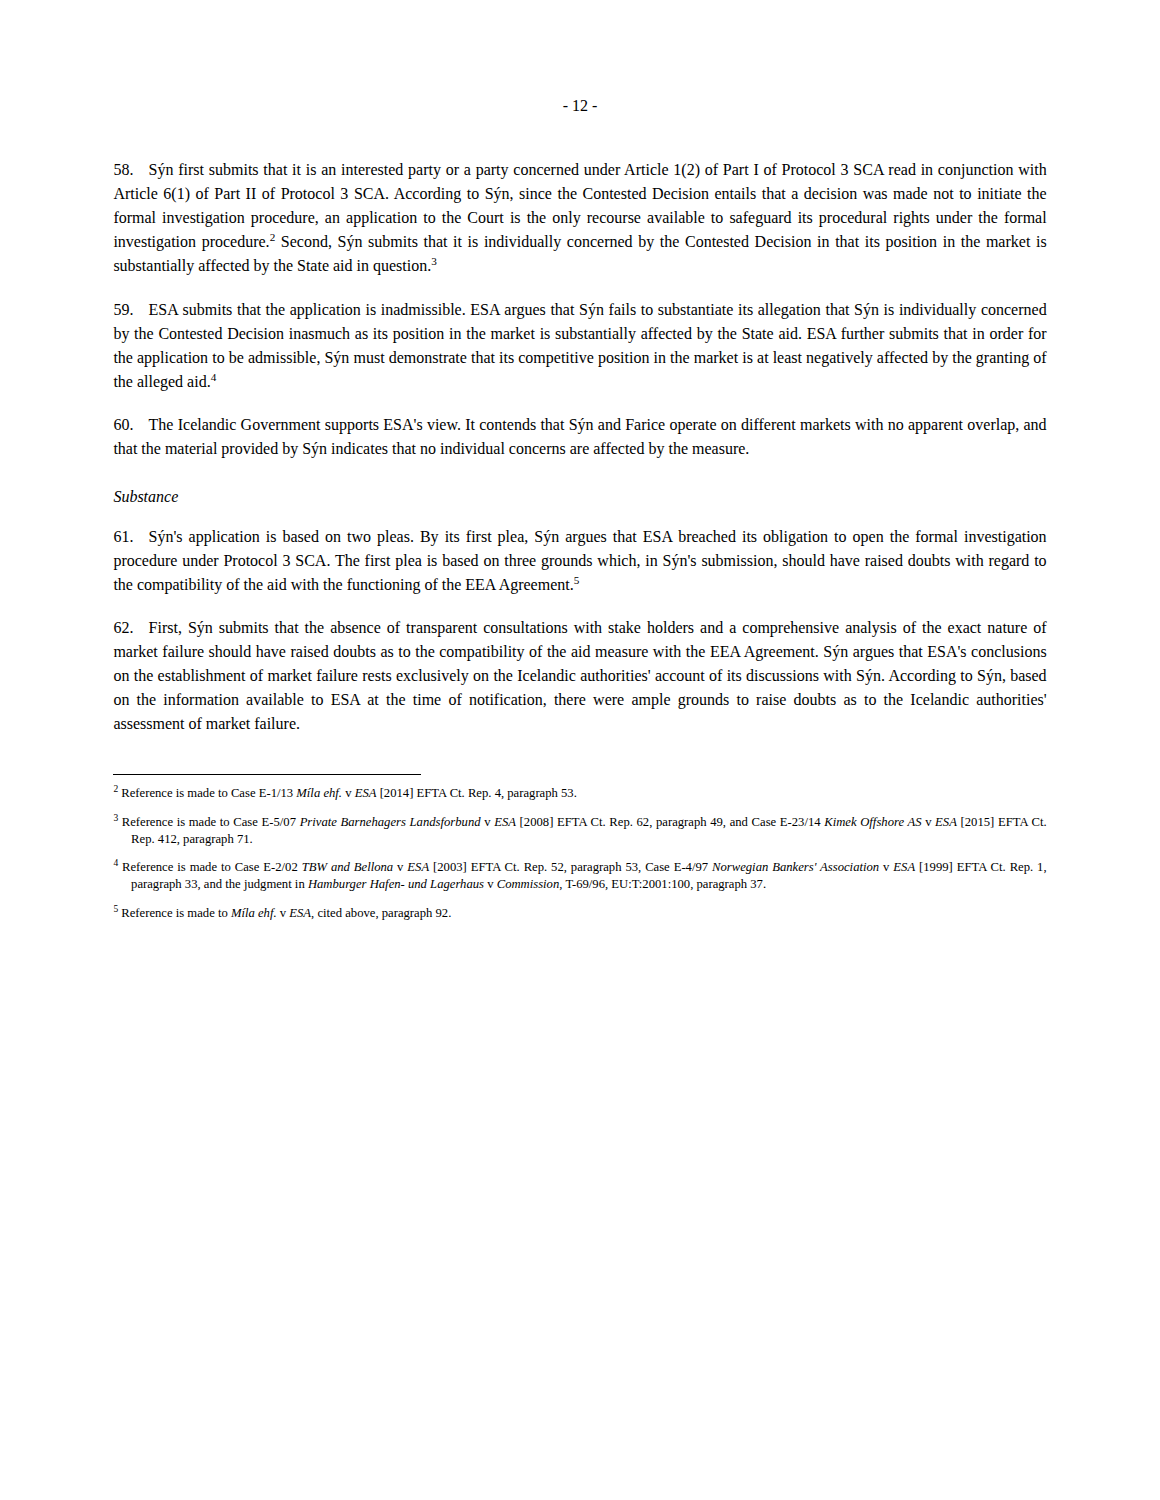- 12 -
58. Sýn first submits that it is an interested party or a party concerned under Article 1(2) of Part I of Protocol 3 SCA read in conjunction with Article 6(1) of Part II of Protocol 3 SCA. According to Sýn, since the Contested Decision entails that a decision was made not to initiate the formal investigation procedure, an application to the Court is the only recourse available to safeguard its procedural rights under the formal investigation procedure.2 Second, Sýn submits that it is individually concerned by the Contested Decision in that its position in the market is substantially affected by the State aid in question.3
59. ESA submits that the application is inadmissible. ESA argues that Sýn fails to substantiate its allegation that Sýn is individually concerned by the Contested Decision inasmuch as its position in the market is substantially affected by the State aid. ESA further submits that in order for the application to be admissible, Sýn must demonstrate that its competitive position in the market is at least negatively affected by the granting of the alleged aid.4
60. The Icelandic Government supports ESA's view. It contends that Sýn and Farice operate on different markets with no apparent overlap, and that the material provided by Sýn indicates that no individual concerns are affected by the measure.
Substance
61. Sýn's application is based on two pleas. By its first plea, Sýn argues that ESA breached its obligation to open the formal investigation procedure under Protocol 3 SCA. The first plea is based on three grounds which, in Sýn's submission, should have raised doubts with regard to the compatibility of the aid with the functioning of the EEA Agreement.5
62. First, Sýn submits that the absence of transparent consultations with stake holders and a comprehensive analysis of the exact nature of market failure should have raised doubts as to the compatibility of the aid measure with the EEA Agreement. Sýn argues that ESA's conclusions on the establishment of market failure rests exclusively on the Icelandic authorities' account of its discussions with Sýn. According to Sýn, based on the information available to ESA at the time of notification, there were ample grounds to raise doubts as to the Icelandic authorities' assessment of market failure.
2 Reference is made to Case E-1/13 Míla ehf. v ESA [2014] EFTA Ct. Rep. 4, paragraph 53.
3 Reference is made to Case E-5/07 Private Barnehagers Landsforbund v ESA [2008] EFTA Ct. Rep. 62, paragraph 49, and Case E-23/14 Kimek Offshore AS v ESA [2015] EFTA Ct. Rep. 412, paragraph 71.
4 Reference is made to Case E-2/02 TBW and Bellona v ESA [2003] EFTA Ct. Rep. 52, paragraph 53, Case E-4/97 Norwegian Bankers' Association v ESA [1999] EFTA Ct. Rep. 1, paragraph 33, and the judgment in Hamburger Hafen- und Lagerhaus v Commission, T-69/96, EU:T:2001:100, paragraph 37.
5 Reference is made to Míla ehf. v ESA, cited above, paragraph 92.